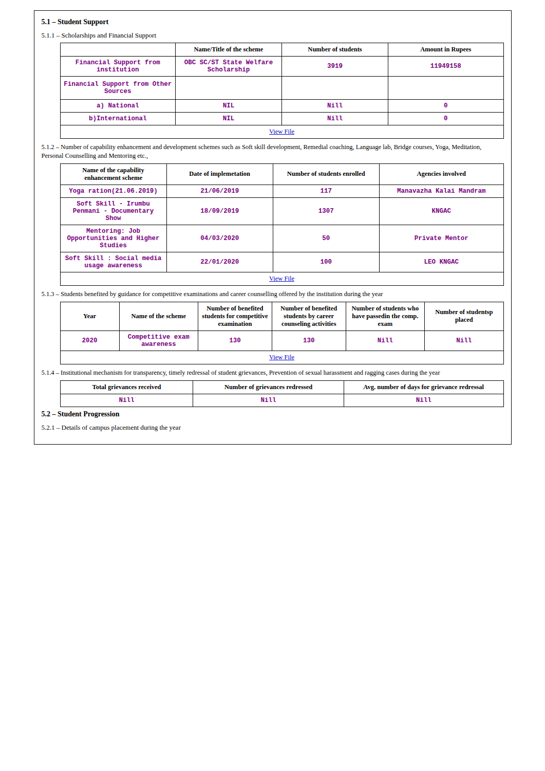5.1 – Student Support
5.1.1 – Scholarships and Financial Support
| | Name/Title of the scheme | Number of students | Amount in Rupees |
| --- | --- | --- | --- |
| Financial Support from institution | OBC SC/ST State Welfare Scholarship | 3919 | 11949158 |
| Financial Support from Other Sources | | | |
| a) National | NIL | Nill | 0 |
| b)International | NIL | Nill | 0 |
| View File |
5.1.2 – Number of capability enhancement and development schemes such as Soft skill development, Remedial coaching, Language lab, Bridge courses, Yoga, Meditation, Personal Counselling and Mentoring etc.,
| Name of the capability enhancement scheme | Date of implemetation | Number of students enrolled | Agencies involved |
| --- | --- | --- | --- |
| Yoga ration(21.06.2019) | 21/06/2019 | 117 | Manavazha Kalai Mandram |
| Soft Skill - Irumbu Penmani - Documentary Show | 18/09/2019 | 1307 | KNGAC |
| Mentoring: Job Opportunities and Higher Studies | 04/03/2020 | 50 | Private Mentor |
| Soft Skill : Social media usage awareness | 22/01/2020 | 100 | LEO KNGAC |
| View File |
5.1.3 – Students benefited by guidance for competitive examinations and career counselling offered by the institution during the year
| Year | Name of the scheme | Number of benefited students for competitive examination | Number of benefited students by career counseling activities | Number of students who have passedin the comp. exam | Number of studentsp placed |
| --- | --- | --- | --- | --- | --- |
| 2020 | Competitive exam awareness | 130 | 130 | Nill | Nill |
| View File |
5.1.4 – Institutional mechanism for transparency, timely redressal of student grievances, Prevention of sexual harassment and ragging cases during the year
| Total grievances received | Number of grievances redressed | Avg. number of days for grievance redressal |
| --- | --- | --- |
| Nill | Nill | Nill |
5.2 – Student Progression
5.2.1 – Details of campus placement during the year